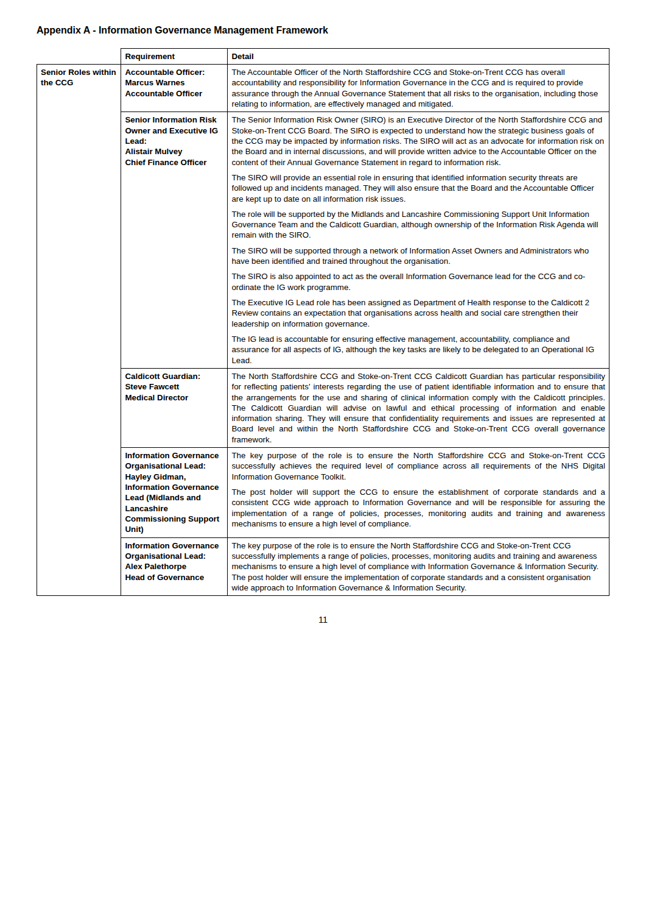Appendix A - Information Governance Management Framework
| | Requirement | Detail |
| --- | --- | --- |
| Senior Roles within the CCG | Accountable Officer: Marcus Warnes Accountable Officer | The Accountable Officer of the North Staffordshire CCG and Stoke-on-Trent CCG has overall accountability and responsibility for Information Governance in the CCG and is required to provide assurance through the Annual Governance Statement that all risks to the organisation, including those relating to information, are effectively managed and mitigated. |
| Senior Information Risk Owner and Executive IG Lead: Alistair Mulvey Chief Finance Officer | The Senior Information Risk Owner (SIRO) is an Executive Director of the North Staffordshire CCG and Stoke-on-Trent CCG Board. The SIRO is expected to understand how the strategic business goals of the CCG may be impacted by information risks. The SIRO will act as an advocate for information risk on the Board and in internal discussions, and will provide written advice to the Accountable Officer on the content of their Annual Governance Statement in regard to information risk. The SIRO will provide an essential role in ensuring that identified information security threats are followed up and incidents managed. They will also ensure that the Board and the Accountable Officer are kept up to date on all information risk issues. The role will be supported by the Midlands and Lancashire Commissioning Support Unit Information Governance Team and the Caldicott Guardian, although ownership of the Information Risk Agenda will remain with the SIRO. The SIRO will be supported through a network of Information Asset Owners and Administrators who have been identified and trained throughout the organisation. The SIRO is also appointed to act as the overall Information Governance lead for the CCG and co-ordinate the IG work programme. The Executive IG Lead role has been assigned as Department of Health response to the Caldicott 2 Review contains an expectation that organisations across health and social care strengthen their leadership on information governance. The IG lead is accountable for ensuring effective management, accountability, compliance and assurance for all aspects of IG, although the key tasks are likely to be delegated to an Operational IG Lead. |
| Caldicott Guardian: Steve Fawcett Medical Director | The North Staffordshire CCG and Stoke-on-Trent CCG Caldicott Guardian has particular responsibility for reflecting patients' interests regarding the use of patient identifiable information and to ensure that the arrangements for the use and sharing of clinical information comply with the Caldicott principles. The Caldicott Guardian will advise on lawful and ethical processing of information and enable information sharing. They will ensure that confidentiality requirements and issues are represented at Board level and within the North Staffordshire CCG and Stoke-on-Trent CCG overall governance framework. |
| Information Governance Organisational Lead: Hayley Gidman, Information Governance Lead (Midlands and Lancashire Commissioning Support Unit) | The key purpose of the role is to ensure the North Staffordshire CCG and Stoke-on-Trent CCG successfully achieves the required level of compliance across all requirements of the NHS Digital Information Governance Toolkit. The post holder will support the CCG to ensure the establishment of corporate standards and a consistent CCG wide approach to Information Governance and will be responsible for assuring the implementation of a range of policies, processes, monitoring audits and training and awareness mechanisms to ensure a high level of compliance. |
| Information Governance Organisational Lead: Alex Palethorpe Head of Governance | The key purpose of the role is to ensure the North Staffordshire CCG and Stoke-on-Trent CCG successfully implements a range of policies, processes, monitoring audits and training and awareness mechanisms to ensure a high level of compliance with Information Governance & Information Security. The post holder will ensure the implementation of corporate standards and a consistent organisation wide approach to Information Governance & Information Security. |
11